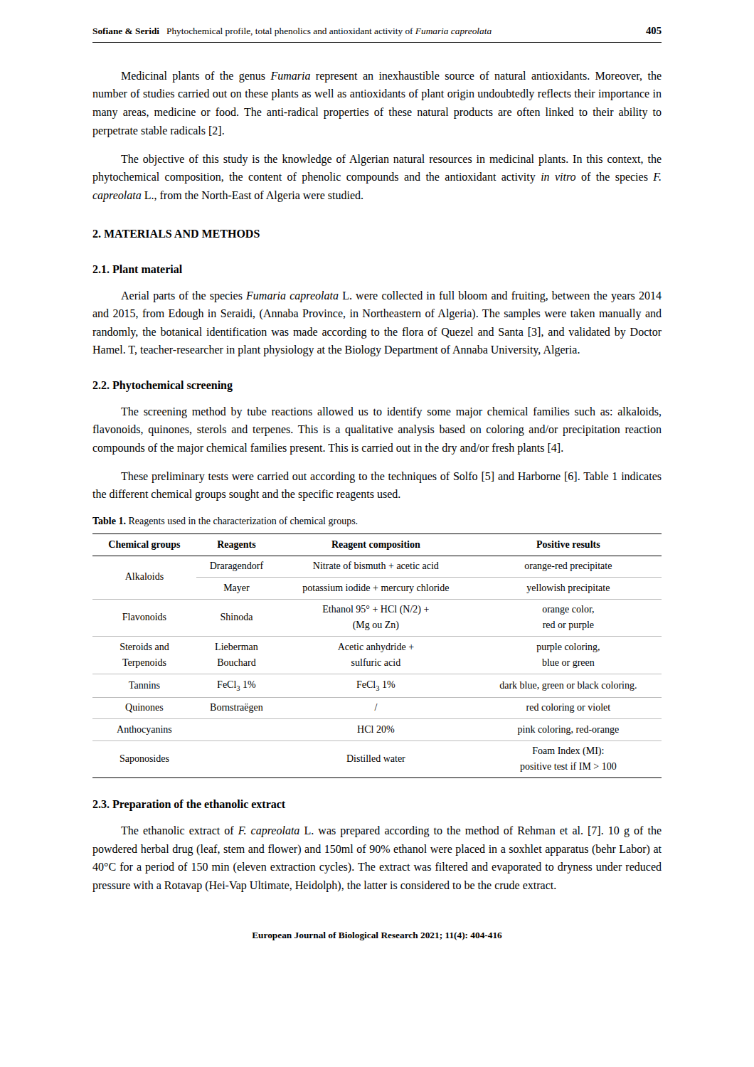Sofiane & Seridi Phytochemical profile, total phenolics and antioxidant activity of Fumaria capreolata
405
Medicinal plants of the genus Fumaria represent an inexhaustible source of natural antioxidants. Moreover, the number of studies carried out on these plants as well as antioxidants of plant origin undoubtedly reflects their importance in many areas, medicine or food. The anti-radical properties of these natural products are often linked to their ability to perpetrate stable radicals [2].
The objective of this study is the knowledge of Algerian natural resources in medicinal plants. In this context, the phytochemical composition, the content of phenolic compounds and the antioxidant activity in vitro of the species F. capreolata L., from the North-East of Algeria were studied.
2. MATERIALS AND METHODS
2.1. Plant material
Aerial parts of the species Fumaria capreolata L. were collected in full bloom and fruiting, between the years 2014 and 2015, from Edough in Seraidi, (Annaba Province, in Northeastern of Algeria). The samples were taken manually and randomly, the botanical identification was made according to the flora of Quezel and Santa [3], and validated by Doctor Hamel. T, teacher-researcher in plant physiology at the Biology Department of Annaba University, Algeria.
2.2. Phytochemical screening
The screening method by tube reactions allowed us to identify some major chemical families such as: alkaloids, flavonoids, quinones, sterols and terpenes. This is a qualitative analysis based on coloring and/or precipitation reaction compounds of the major chemical families present. This is carried out in the dry and/or fresh plants [4].
These preliminary tests were carried out according to the techniques of Solfo [5] and Harborne [6]. Table 1 indicates the different chemical groups sought and the specific reagents used.
Table 1. Reagents used in the characterization of chemical groups.
| Chemical groups | Reagents | Reagent composition | Positive results |
| --- | --- | --- | --- |
| Alkaloids | Draragendorf | Nitrate of bismuth + acetic acid | orange-red precipitate |
| Mayer | potassium iodide + mercury chloride | yellowish precipitate |
| Flavonoids | Shinoda | Ethanol 95° + HCl (N/2) + (Mg ou Zn) | orange color, red or purple |
| Steroids and Terpenoids | Lieberman Bouchard | Acetic anhydride + sulfuric acid | purple coloring, blue or green |
| Tannins | FeCl 3 1% | FeCl 3 1% | dark blue, green or black coloring. |
| Quinones | Bornstraëgen | / | red coloring or violet |
| Anthocyanins | | HCl 20% | pink coloring, red-orange |
| Saponosides | | Distilled water | Foam Index (MI): positive test if IM > 100 |
2.3. Preparation of the ethanolic extract
The ethanolic extract of F. capreolata L. was prepared according to the method of Rehman et al. [7]. 10 g of the powdered herbal drug (leaf, stem and flower) and 150ml of 90% ethanol were placed in a soxhlet apparatus (behr Labor) at 40°C for a period of 150 min (eleven extraction cycles). The extract was filtered and evaporated to dryness under reduced pressure with a Rotavap (Hei-Vap Ultimate, Heidolph), the latter is considered to be the crude extract.
European Journal of Biological Research 2021; 11(4): 404-416